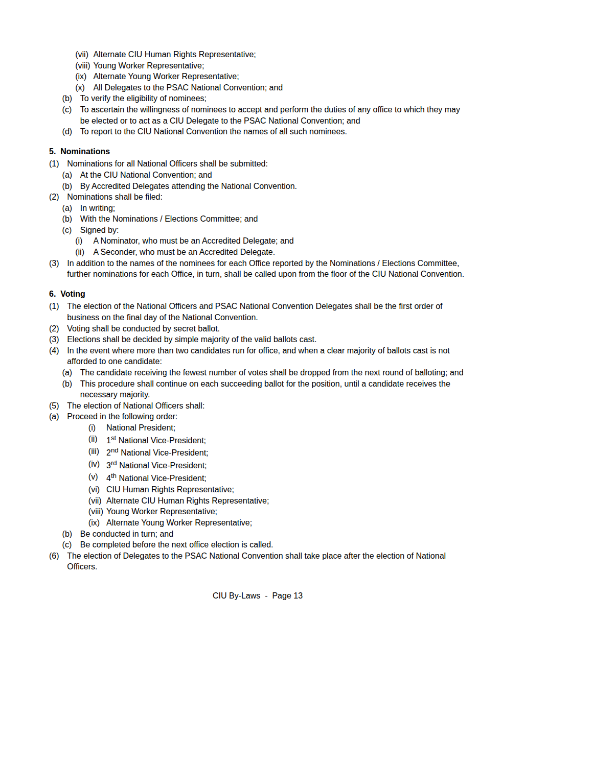(vii) Alternate CIU Human Rights Representative;
(viii) Young Worker Representative;
(ix) Alternate Young Worker Representative;
(x) All Delegates to the PSAC National Convention; and
(b) To verify the eligibility of nominees;
(c) To ascertain the willingness of nominees to accept and perform the duties of any office to which they may be elected or to act as a CIU Delegate to the PSAC National Convention; and
(d) To report to the CIU National Convention the names of all such nominees.
5. Nominations
(1) Nominations for all National Officers shall be submitted:
(a) At the CIU National Convention; and
(b) By Accredited Delegates attending the National Convention.
(2) Nominations shall be filed:
(a) In writing;
(b) With the Nominations / Elections Committee; and
(c) Signed by:
(i) A Nominator, who must be an Accredited Delegate; and
(ii) A Seconder, who must be an Accredited Delegate.
(3) In addition to the names of the nominees for each Office reported by the Nominations / Elections Committee, further nominations for each Office, in turn, shall be called upon from the floor of the CIU National Convention.
6. Voting
(1) The election of the National Officers and PSAC National Convention Delegates shall be the first order of business on the final day of the National Convention.
(2) Voting shall be conducted by secret ballot.
(3) Elections shall be decided by simple majority of the valid ballots cast.
(4) In the event where more than two candidates run for office, and when a clear majority of ballots cast is not afforded to one candidate:
(a) The candidate receiving the fewest number of votes shall be dropped from the next round of balloting; and
(b) This procedure shall continue on each succeeding ballot for the position, until a candidate receives the necessary majority.
(5) The election of National Officers shall:
(a) Proceed in the following order:
(i) National President;
(ii) 1st National Vice-President;
(iii) 2nd National Vice-President;
(iv) 3rd National Vice-President;
(v) 4th National Vice-President;
(vi) CIU Human Rights Representative;
(vii) Alternate CIU Human Rights Representative;
(viii) Young Worker Representative;
(ix) Alternate Young Worker Representative;
(b) Be conducted in turn; and
(c) Be completed before the next office election is called.
(6) The election of Delegates to the PSAC National Convention shall take place after the election of National Officers.
CIU By-Laws - Page 13